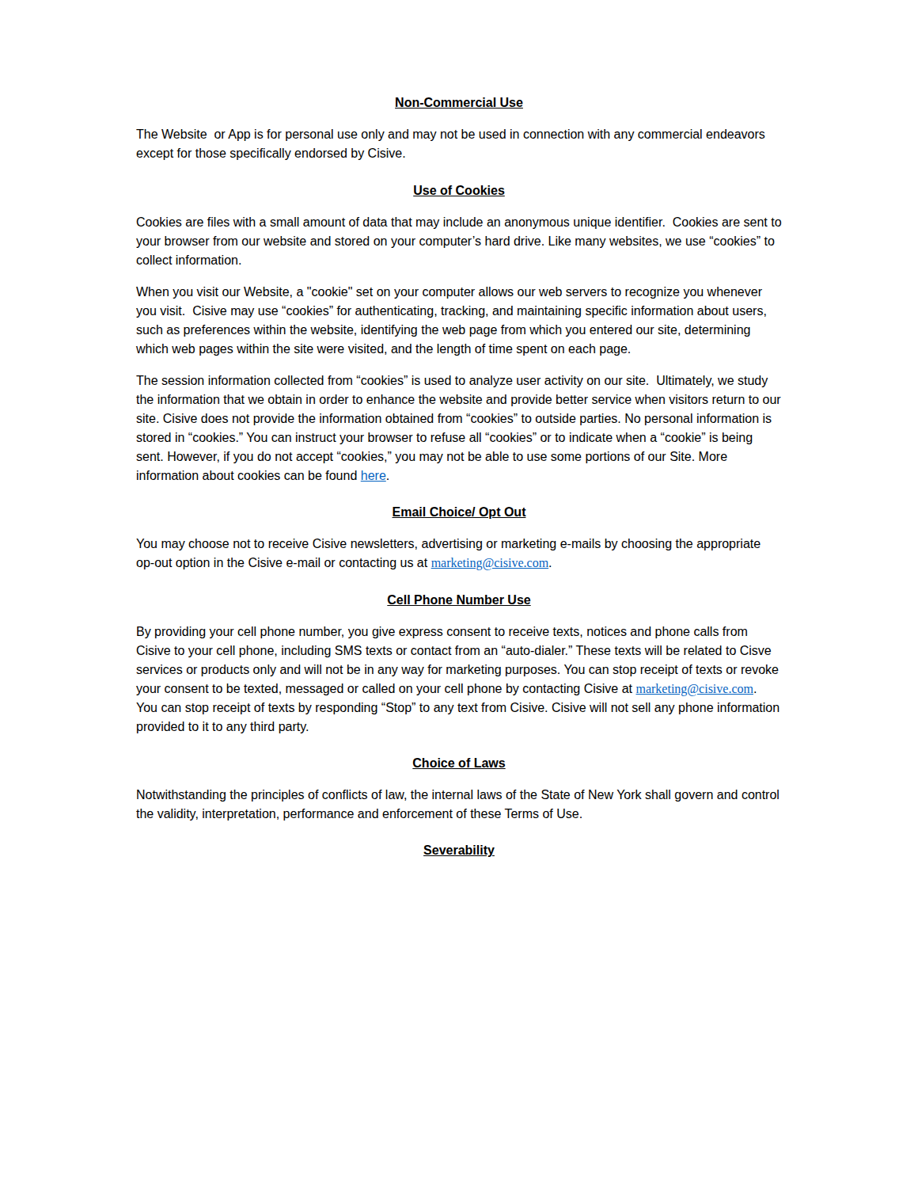Non-Commercial Use
The Website or App is for personal use only and may not be used in connection with any commercial endeavors except for those specifically endorsed by Cisive.
Use of Cookies
Cookies are files with a small amount of data that may include an anonymous unique identifier. Cookies are sent to your browser from our website and stored on your computer’s hard drive. Like many websites, we use “cookies” to collect information.
When you visit our Website, a "cookie" set on your computer allows our web servers to recognize you whenever you visit. Cisive may use “cookies” for authenticating, tracking, and maintaining specific information about users, such as preferences within the website, identifying the web page from which you entered our site, determining which web pages within the site were visited, and the length of time spent on each page.
The session information collected from “cookies” is used to analyze user activity on our site. Ultimately, we study the information that we obtain in order to enhance the website and provide better service when visitors return to our site. Cisive does not provide the information obtained from “cookies” to outside parties. No personal information is stored in “cookies.” You can instruct your browser to refuse all “cookies” or to indicate when a “cookie” is being sent. However, if you do not accept “cookies,” you may not be able to use some portions of our Site. More information about cookies can be found here.
Email Choice/ Opt Out
You may choose not to receive Cisive newsletters, advertising or marketing e-mails by choosing the appropriate op-out option in the Cisive e-mail or contacting us at marketing@cisive.com.
Cell Phone Number Use
By providing your cell phone number, you give express consent to receive texts, notices and phone calls from Cisive to your cell phone, including SMS texts or contact from an “auto-dialer.” These texts will be related to Cisve services or products only and will not be in any way for marketing purposes. You can stop receipt of texts or revoke your consent to be texted, messaged or called on your cell phone by contacting Cisive at marketing@cisive.com. You can stop receipt of texts by responding “Stop” to any text from Cisive. Cisive will not sell any phone information provided to it to any third party.
Choice of Laws
Notwithstanding the principles of conflicts of law, the internal laws of the State of New York shall govern and control the validity, interpretation, performance and enforcement of these Terms of Use.
Severability